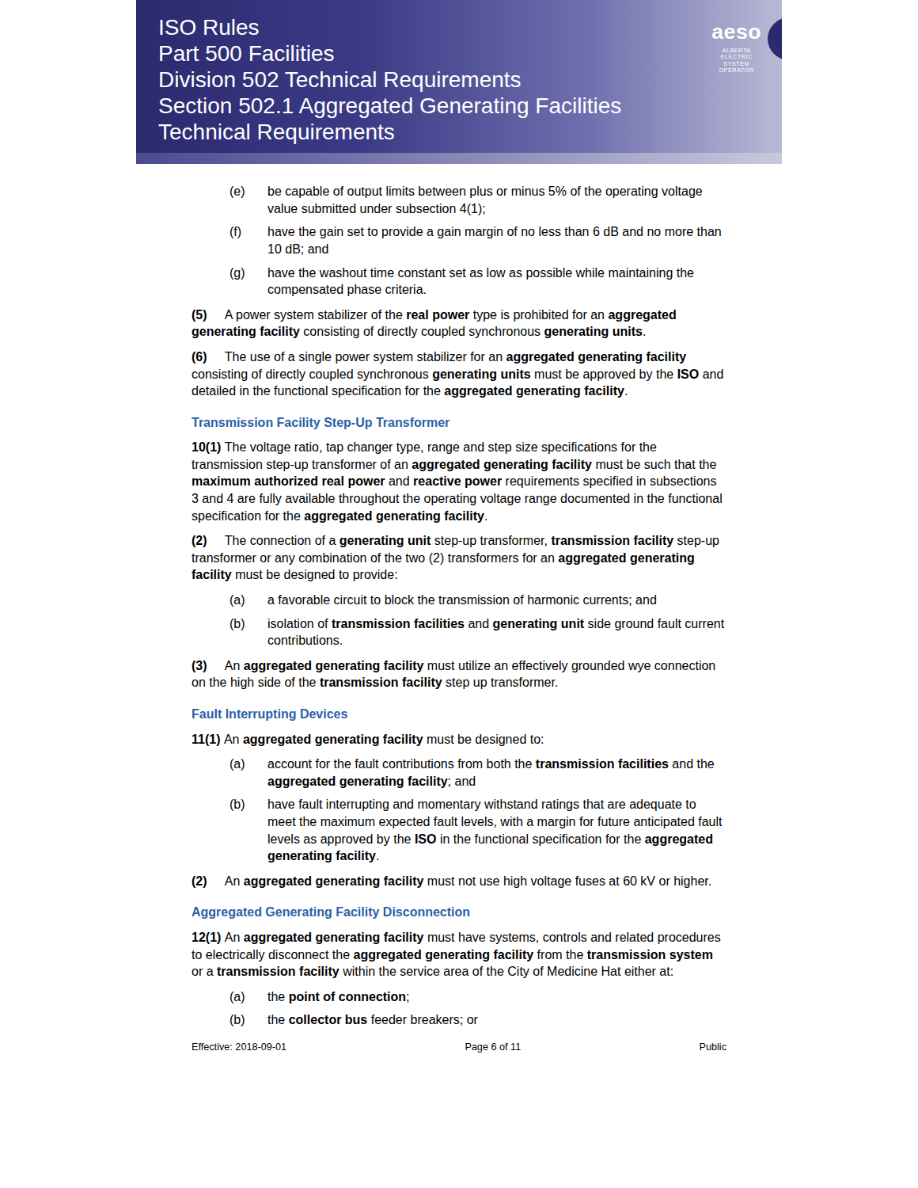ISO Rules
Part 500 Facilities
Division 502 Technical Requirements
Section 502.1 Aggregated Generating Facilities Technical Requirements
aeso
ALBERTA
ELECTRIC
SYSTEM
OPERATOR
(e) be capable of output limits between plus or minus 5% of the operating voltage value submitted under subsection 4(1);
(f) have the gain set to provide a gain margin of no less than 6 dB and no more than 10 dB; and
(g) have the washout time constant set as low as possible while maintaining the compensated phase criteria.
(5) A power system stabilizer of the real power type is prohibited for an aggregated generating facility consisting of directly coupled synchronous generating units.
(6) The use of a single power system stabilizer for an aggregated generating facility consisting of directly coupled synchronous generating units must be approved by the ISO and detailed in the functional specification for the aggregated generating facility.
Transmission Facility Step-Up Transformer
10(1) The voltage ratio, tap changer type, range and step size specifications for the transmission step-up transformer of an aggregated generating facility must be such that the maximum authorized real power and reactive power requirements specified in subsections 3 and 4 are fully available throughout the operating voltage range documented in the functional specification for the aggregated generating facility.
(2) The connection of a generating unit step-up transformer, transmission facility step-up transformer or any combination of the two (2) transformers for an aggregated generating facility must be designed to provide:
(a) a favorable circuit to block the transmission of harmonic currents; and
(b) isolation of transmission facilities and generating unit side ground fault current contributions.
(3) An aggregated generating facility must utilize an effectively grounded wye connection on the high side of the transmission facility step up transformer.
Fault Interrupting Devices
11(1) An aggregated generating facility must be designed to:
(a) account for the fault contributions from both the transmission facilities and the aggregated generating facility; and
(b) have fault interrupting and momentary withstand ratings that are adequate to meet the maximum expected fault levels, with a margin for future anticipated fault levels as approved by the ISO in the functional specification for the aggregated generating facility.
(2) An aggregated generating facility must not use high voltage fuses at 60 kV or higher.
Aggregated Generating Facility Disconnection
12(1) An aggregated generating facility must have systems, controls and related procedures to electrically disconnect the aggregated generating facility from the transmission system or a transmission facility within the service area of the City of Medicine Hat either at:
(a) the point of connection;
(b) the collector bus feeder breakers; or
Effective: 2018-09-01
Page 6 of 11
Public